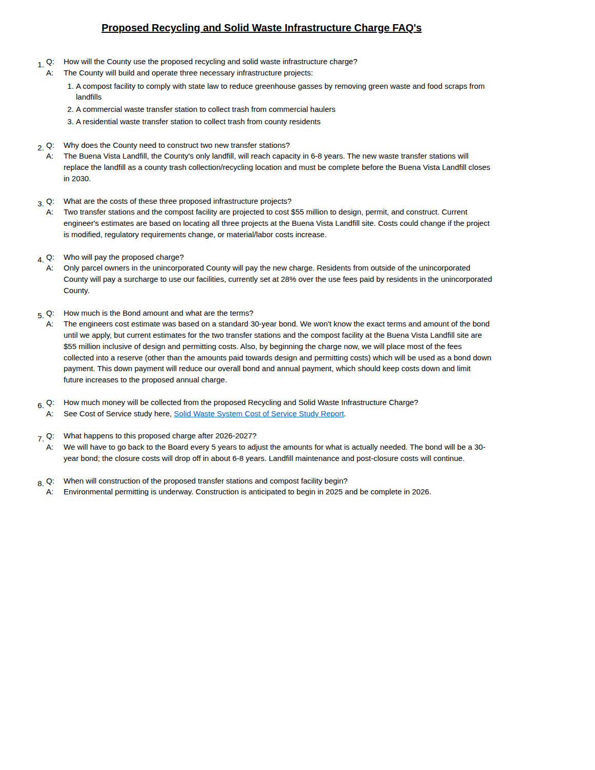Proposed Recycling and Solid Waste Infrastructure Charge FAQ's
Q:
How will the County use the proposed recycling and solid waste infrastructure charge?
A:
The County will build and operate three necessary infrastructure projects:
A compost facility to comply with state law to reduce greenhouse gasses by removing green waste and food scraps from landfills
A commercial waste transfer station to collect trash from commercial haulers
A residential waste transfer station to collect trash from county residents
Q:
Why does the County need to construct two new transfer stations?
A:
The Buena Vista Landfill, the County's only landfill, will reach capacity in 6-8 years. The new waste transfer stations will replace the landfill as a county trash collection/recycling location and must be complete before the Buena Vista Landfill closes in 2030.
Q:
What are the costs of these three proposed infrastructure projects?
A:
Two transfer stations and the compost facility are projected to cost $55 million to design, permit, and construct. Current engineer's estimates are based on locating all three projects at the Buena Vista Landfill site. Costs could change if the project is modified, regulatory requirements change, or material/labor costs increase.
Q:
Who will pay the proposed charge?
A:
Only parcel owners in the unincorporated County will pay the new charge. Residents from outside of the unincorporated County will pay a surcharge to use our facilities, currently set at 28% over the use fees paid by residents in the unincorporated County.
Q:
How much is the Bond amount and what are the terms?
A:
The engineers cost estimate was based on a standard 30-year bond. We won't know the exact terms and amount of the bond until we apply, but current estimates for the two transfer stations and the compost facility at the Buena Vista Landfill site are $55 million inclusive of design and permitting costs. Also, by beginning the charge now, we will place most of the fees collected into a reserve (other than the amounts paid towards design and permitting costs) which will be used as a bond down payment. This down payment will reduce our overall bond and annual payment, which should keep costs down and limit future increases to the proposed annual charge.
Q:
How much money will be collected from the proposed Recycling and Solid Waste Infrastructure Charge?
A:
See Cost of Service study here, Solid Waste System Cost of Service Study Report.
Q:
What happens to this proposed charge after 2026-2027?
A:
We will have to go back to the Board every 5 years to adjust the amounts for what is actually needed. The bond will be a 30-year bond; the closure costs will drop off in about 6-8 years. Landfill maintenance and post-closure costs will continue.
Q:
When will construction of the proposed transfer stations and compost facility begin?
A:
Environmental permitting is underway. Construction is anticipated to begin in 2025 and be complete in 2026.